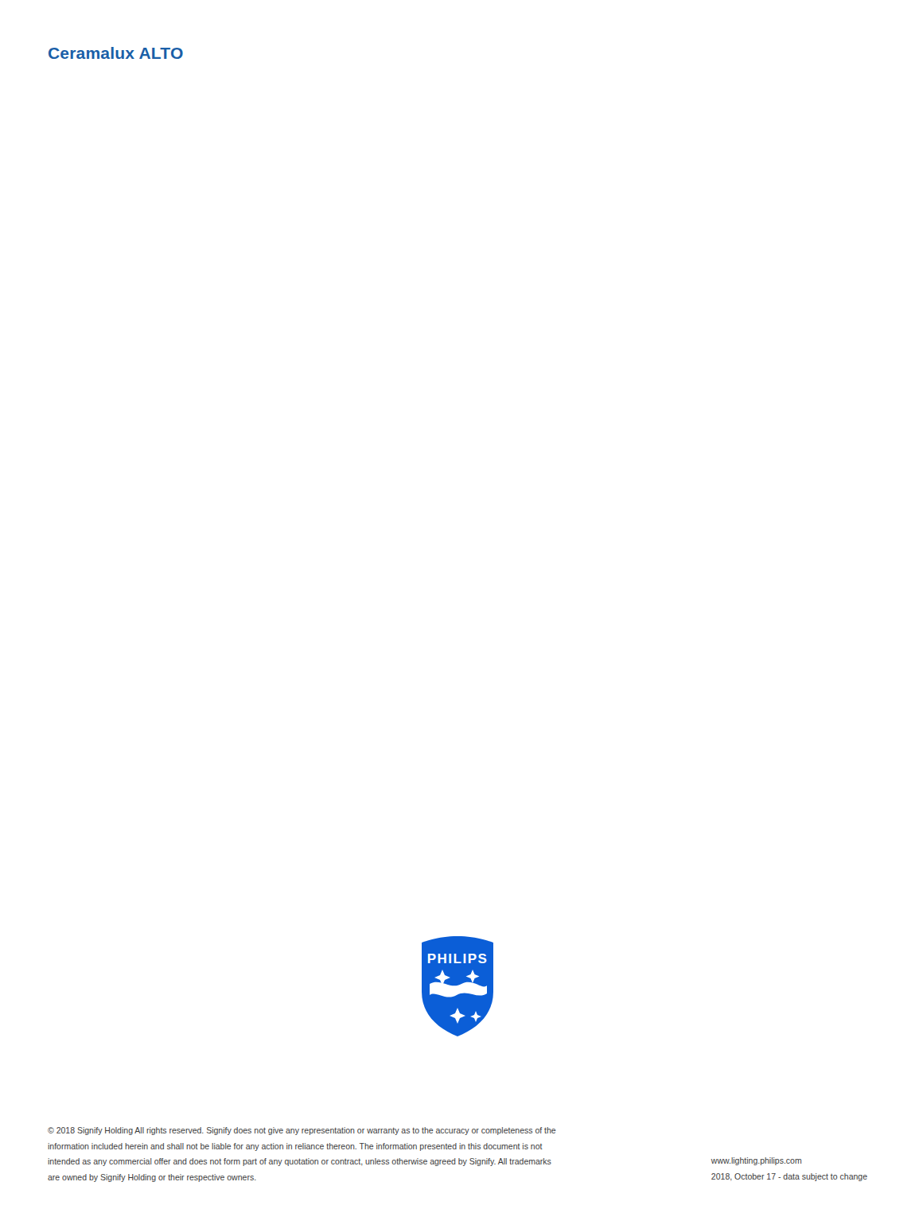Ceramalux ALTO
PHILIPS
© 2018 Signify Holding All rights reserved. Signify does not give any representation or warranty as to the accuracy or completeness of the information included herein and shall not be liable for any action in reliance thereon. The information presented in this document is not intended as any commercial offer and does not form part of any quotation or contract, unless otherwise agreed by Signify. All trademarks are owned by Signify Holding or their respective owners.
www.lighting.philips.com
2018, October 17 - data subject to change